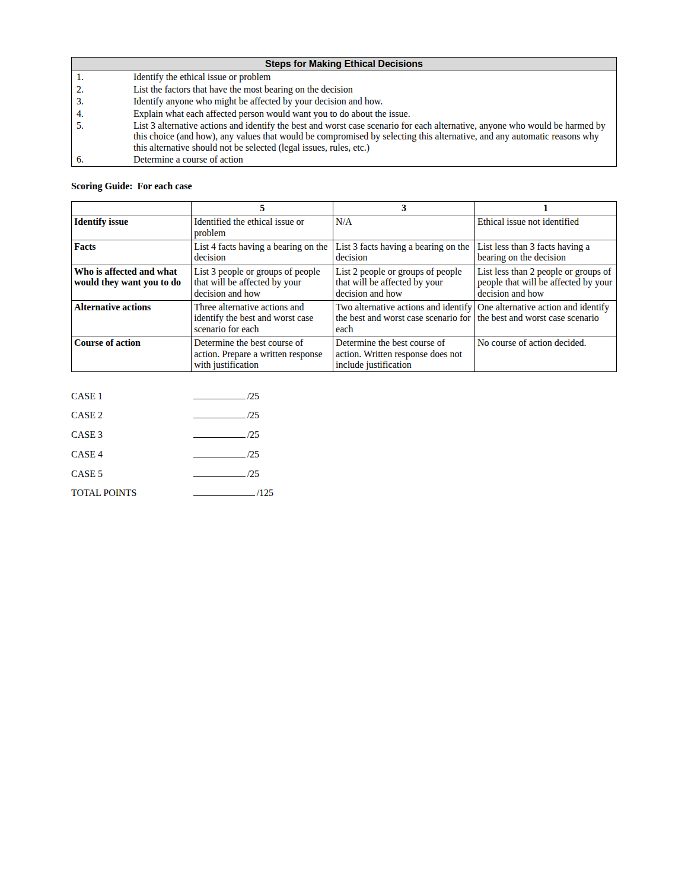| Steps for Making Ethical Decisions |
| --- |
| 1. | Identify the ethical issue or problem |
| 2. | List the factors that have the most bearing on the decision |
| 3. | Identify anyone who might be affected by your decision and how. |
| 4. | Explain what each affected person would want you to do about the issue. |
| 5. | List 3 alternative actions and identify the best and worst case scenario for each alternative, anyone who would be harmed by this choice (and how), any values that would be compromised by selecting this alternative, and any automatic reasons why this alternative should not be selected (legal issues, rules, etc.) |
| 6. | Determine a course of action |
Scoring Guide: For each case
| | 5 | 3 | 1 |
| --- | --- | --- | --- |
| Identify issue | Identified the ethical issue or problem | N/A | Ethical issue not identified |
| Facts | List 4 facts having a bearing on the decision | List 3 facts having a bearing on the decision | List less than 3 facts having a bearing on the decision |
| Who is affected and what would they want you to do | List 3 people or groups of people that will be affected by your decision and how | List 2 people or groups of people that will be affected by your decision and how | List less than 2 people or groups of people that will be affected by your decision and how |
| Alternative actions | Three alternative actions and identify the best and worst case scenario for each | Two alternative actions and identify the best and worst case scenario for each | One alternative action and identify the best and worst case scenario |
| Course of action | Determine the best course of action. Prepare a written response with justification | Determine the best course of action. Written response does not include justification | No course of action decided. |
| CASE 1 | /25 |
| CASE 2 | /25 |
| CASE 3 | /25 |
| CASE 4 | /25 |
| CASE 5 | /25 |
| TOTAL POINTS | /125 |